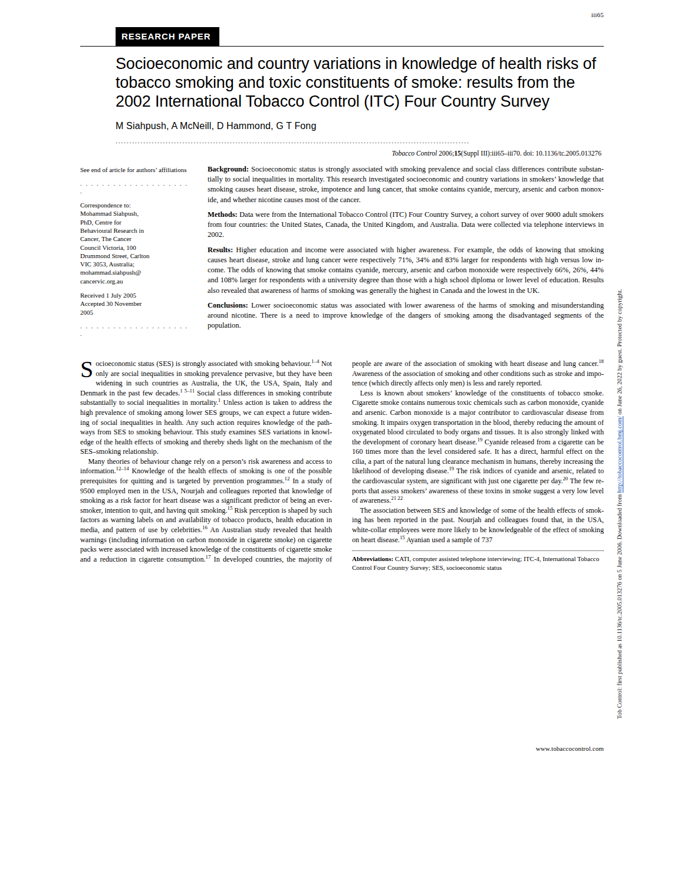iii65
Tob Control: first published as 10.1136/tc.2005.013276 on 5 June 2006. Downloaded from http://tobaccocontrol.bmj.com/ on June 26, 2022 by guest. Protected by copyright.
RESEARCH PAPER
Socioeconomic and country variations in knowledge of health risks of tobacco smoking and toxic constituents of smoke: results from the 2002 International Tobacco Control (ITC) Four Country Survey
M Siahpush, A McNeill, D Hammond, G T Fong
...............................................................................................................................
Tobacco Control 2006;15(Suppl III):iii65–iii70. doi: 10.1136/tc.2005.013276
See end of article for authors’ affiliations
. . . . . . . . . . . . . . . . . . . . .
Correspondence to:
Mohammad Siahpush,
PhD, Centre for
Behavioural Research in
Cancer, The Cancer
Council Victoria, 100
Drummond Street, Carlton
VIC 3053, Australia;
mohammad.siahpush@
cancervic.org.au
Received 1 July 2005
Accepted 30 November
2005
. . . . . . . . . . . . . . . . . . . . .
Background: Socioeconomic status is strongly associated with smoking prevalence and social class differences contribute substantially to social inequalities in mortality. This research investigated socioeconomic and country variations in smokers’ knowledge that smoking causes heart disease, stroke, impotence and lung cancer, that smoke contains cyanide, mercury, arsenic and carbon monoxide, and whether nicotine causes most of the cancer.
Methods: Data were from the International Tobacco Control (ITC) Four Country Survey, a cohort survey of over 9000 adult smokers from four countries: the United States, Canada, the United Kingdom, and Australia. Data were collected via telephone interviews in 2002.
Results: Higher education and income were associated with higher awareness. For example, the odds of knowing that smoking causes heart disease, stroke and lung cancer were respectively 71%, 34% and 83% larger for respondents with high versus low income. The odds of knowing that smoke contains cyanide, mercury, arsenic and carbon monoxide were respectively 66%, 26%, 44% and 108% larger for respondents with a university degree than those with a high school diploma or lower level of education. Results also revealed that awareness of harms of smoking was generally the highest in Canada and the lowest in the UK.
Conclusions: Lower socioeconomic status was associated with lower awareness of the harms of smoking and misunderstanding around nicotine. There is a need to improve knowledge of the dangers of smoking among the disadvantaged segments of the population.
Socioeconomic status (SES) is strongly associated with smoking behaviour.1–4 Not only are social inequalities in smoking prevalence pervasive, but they have been widening in such countries as Australia, the UK, the USA, Spain, Italy and Denmark in the past few decades.1 5–11 Social class differences in smoking contribute substantially to social inequalities in mortality.1 Unless action is taken to address the high prevalence of smoking among lower SES groups, we can expect a future widening of social inequalities in health. Any such action requires knowledge of the pathways from SES to smoking behaviour. This study examines SES variations in knowledge of the health effects of smoking and thereby sheds light on the mechanism of the SES–smoking relationship.
Many theories of behaviour change rely on a person’s risk awareness and access to information.12–14 Knowledge of the health effects of smoking is one of the possible prerequisites for quitting and is targeted by prevention programmes.12 In a study of 9500 employed men in the USA, Nourjah and colleagues reported that knowledge of smoking as a risk factor for heart disease was a significant predictor of being an ever-smoker, intention to quit, and having quit smoking.15 Risk perception is shaped by such factors as warning labels on and availability of tobacco products, health education in media, and pattern of use by celebrities.16 An Australian study revealed that health warnings (including information on carbon monoxide in cigarette smoke) on cigarette packs were associated with increased knowledge of the constituents of cigarette smoke and a reduction in cigarette consumption.17 In developed countries, the majority of people are aware of the association of smoking with heart disease and lung cancer.18 Awareness of the association of smoking and other conditions such as stroke and impotence (which directly affects only men) is less and rarely reported.
Less is known about smokers’ knowledge of the constituents of tobacco smoke. Cigarette smoke contains numerous toxic chemicals such as carbon monoxide, cyanide and arsenic. Carbon monoxide is a major contributor to cardiovascular disease from smoking. It impairs oxygen transportation in the blood, thereby reducing the amount of oxygenated blood circulated to body organs and tissues. It is also strongly linked with the development of coronary heart disease.19 Cyanide released from a cigarette can be 160 times more than the level considered safe. It has a direct, harmful effect on the cilia, a part of the natural lung clearance mechanism in humans, thereby increasing the likelihood of developing disease.19 The risk indices of cyanide and arsenic, related to the cardiovascular system, are significant with just one cigarette per day.20 The few reports that assess smokers’ awareness of these toxins in smoke suggest a very low level of awareness.21 22
The association between SES and knowledge of some of the health effects of smoking has been reported in the past. Nourjah and colleagues found that, in the USA, white-collar employees were more likely to be knowledgeable of the effect of smoking on heart disease.15 Ayanian used a sample of 737
Abbreviations: CATI, computer assisted telephone interviewing; ITC-4, International Tobacco Control Four Country Survey; SES, socioeconomic status
www.tobaccocontrol.com